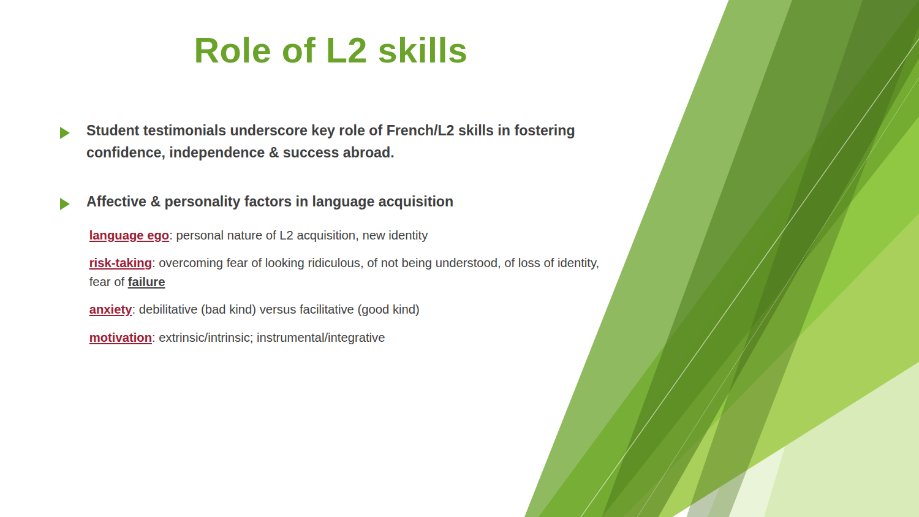Role of L2 skills
Student testimonials underscore key role of French/L2 skills in fostering confidence, independence & success abroad.
Affective & personality factors in language acquisition
language ego: personal nature of L2 acquisition, new identity
risk-taking: overcoming fear of looking ridiculous, of not being understood, of loss of identity, fear of failure
anxiety: debilitative (bad kind) versus facilitative (good kind)
motivation: extrinsic/intrinsic; instrumental/integrative